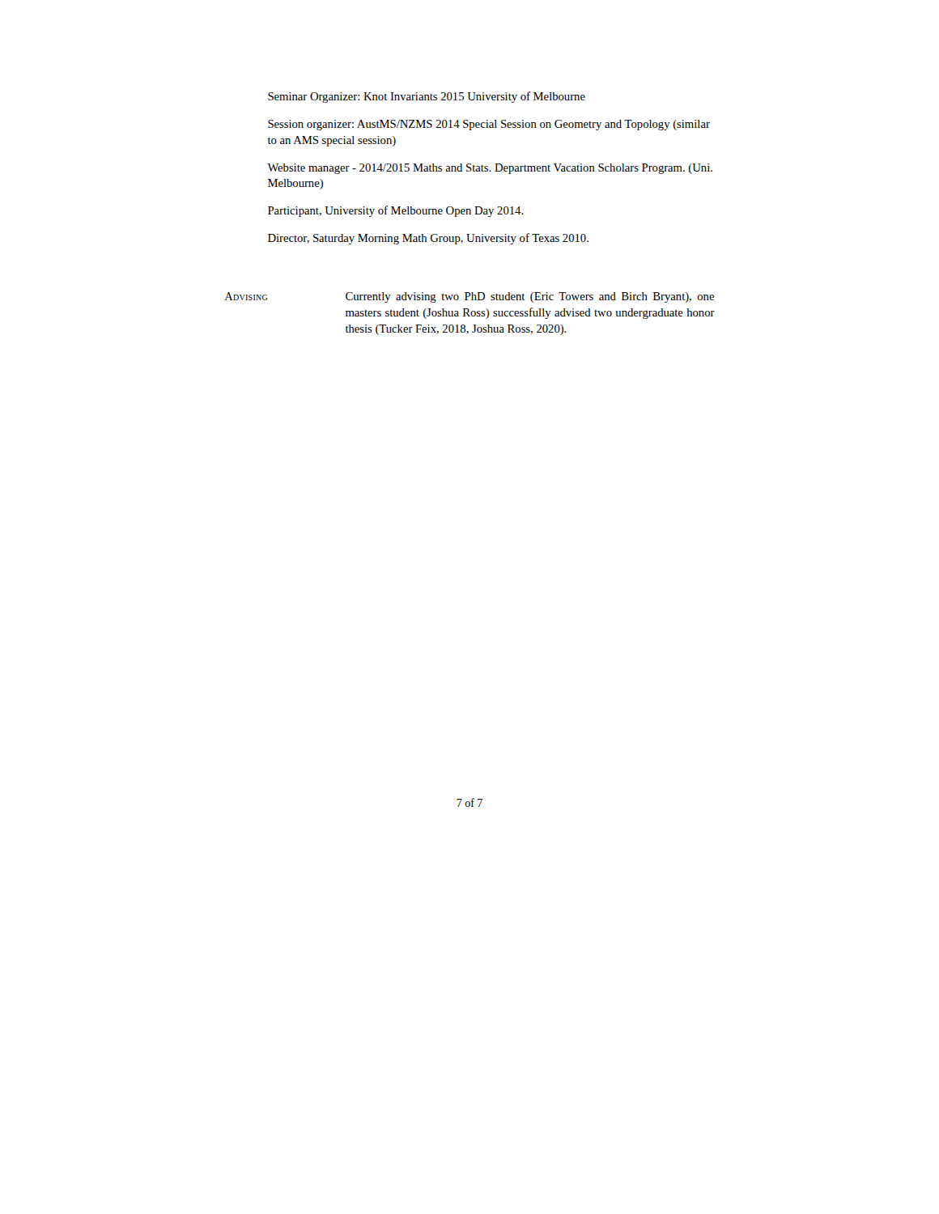Seminar Organizer: Knot Invariants 2015 University of Melbourne
Session organizer: AustMS/NZMS 2014 Special Session on Geometry and Topology (similar to an AMS special session)
Website manager - 2014/2015 Maths and Stats. Department Vacation Scholars Program. (Uni. Melbourne)
Participant, University of Melbourne Open Day 2014.
Director, Saturday Morning Math Group, University of Texas 2010.
Advising
Currently advising two PhD student (Eric Towers and Birch Bryant), one masters student (Joshua Ross) successfully advised two undergraduate honor thesis (Tucker Feix, 2018, Joshua Ross, 2020).
7 of 7